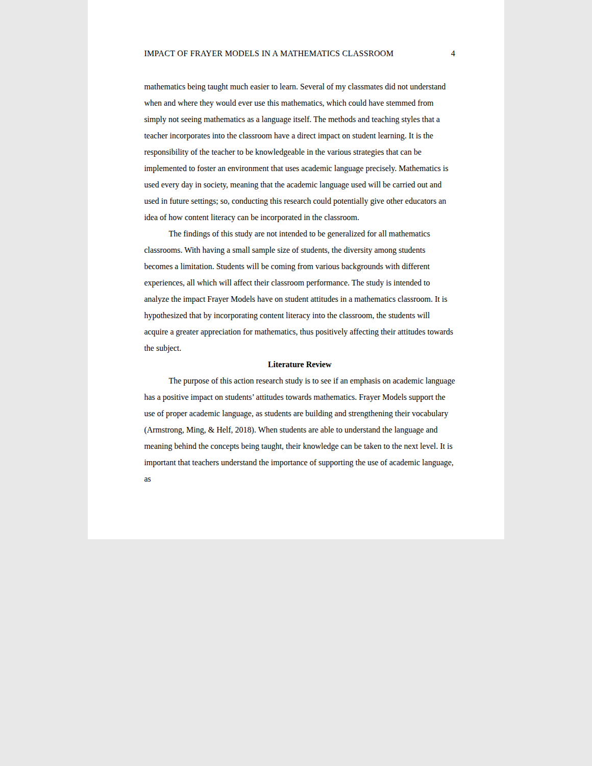Impact of Frayer Models in a Mathematics Classroom 4
mathematics being taught much easier to learn. Several of my classmates did not understand when and where they would ever use this mathematics, which could have stemmed from simply not seeing mathematics as a language itself. The methods and teaching styles that a teacher incorporates into the classroom have a direct impact on student learning. It is the responsibility of the teacher to be knowledgeable in the various strategies that can be implemented to foster an environment that uses academic language precisely. Mathematics is used every day in society, meaning that the academic language used will be carried out and used in future settings; so, conducting this research could potentially give other educators an idea of how content literacy can be incorporated in the classroom.
The findings of this study are not intended to be generalized for all mathematics classrooms. With having a small sample size of students, the diversity among students becomes a limitation. Students will be coming from various backgrounds with different experiences, all which will affect their classroom performance. The study is intended to analyze the impact Frayer Models have on student attitudes in a mathematics classroom. It is hypothesized that by incorporating content literacy into the classroom, the students will acquire a greater appreciation for mathematics, thus positively affecting their attitudes towards the subject.
Literature Review
The purpose of this action research study is to see if an emphasis on academic language has a positive impact on students’ attitudes towards mathematics. Frayer Models support the use of proper academic language, as students are building and strengthening their vocabulary (Armstrong, Ming, & Helf, 2018). When students are able to understand the language and meaning behind the concepts being taught, their knowledge can be taken to the next level. It is important that teachers understand the importance of supporting the use of academic language, as